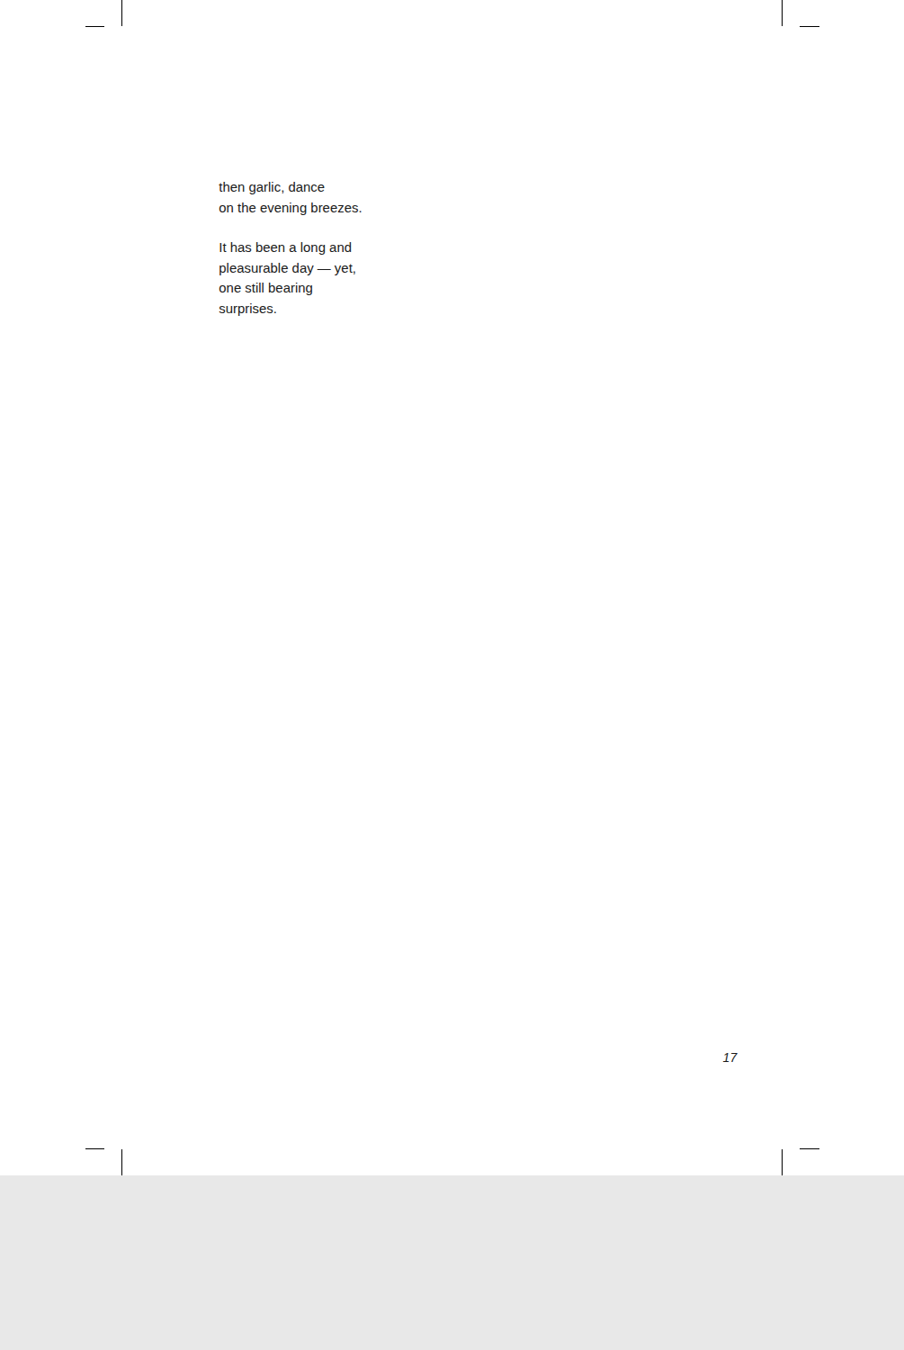then garlic, dance
on the evening breezes.
It has been a long and
pleasurable day — yet,
one still bearing
surprises.
17